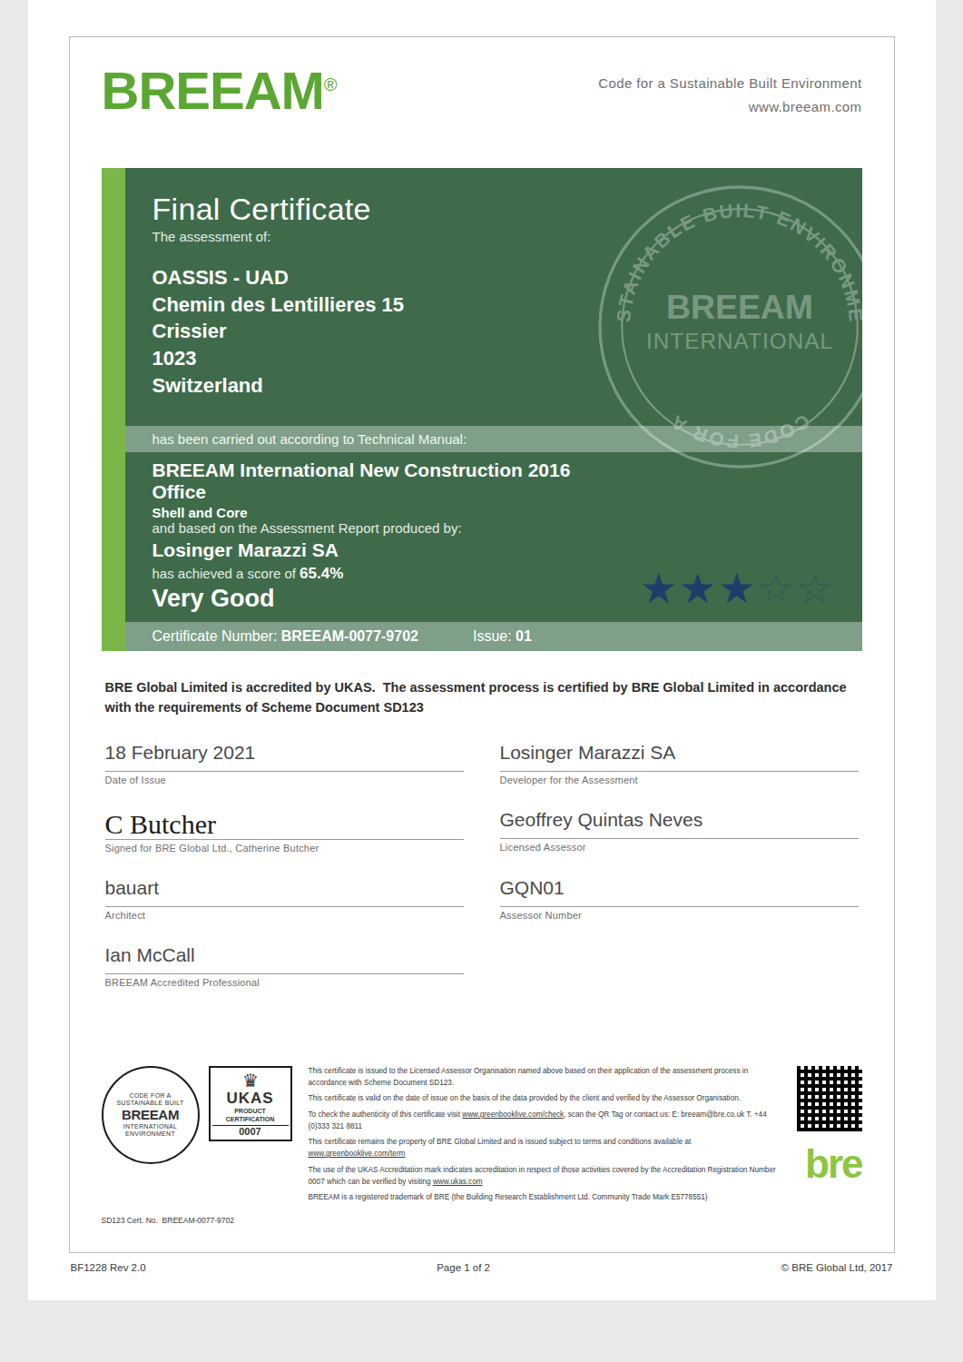BREEAM®
Code for a Sustainable Built Environment
www.breeam.com
SUSTAINABLE BUILT ENVIRONMENT CODE FOR A BREEAM INTERNATIONAL
Final Certificate
The assessment of:
OASSIS - UAD
Chemin des Lentillieres 15
Crissier
1023
Switzerland
has been carried out according to Technical Manual:
BREEAM International New Construction 2016
Office
Shell and Core
and based on the Assessment Report produced by:
Losinger Marazzi SA
has achieved a score of 65.4%
Very Good
★★★☆☆
Certificate Number: BREEAM-0077-9702 Issue: 01
BRE Global Limited is accredited by UKAS. The assessment process is certified by BRE Global Limited in accordance with the requirements of Scheme Document SD123
18 February 2021
Date of Issue
Losinger Marazzi SA
Developer for the Assessment
C Butcher
Signed for BRE Global Ltd., Catherine Butcher
Geoffrey Quintas Neves
Licensed Assessor
bauart
Architect
GQN01
Assessor Number
Ian McCall
BREEAM Accredited Professional
CODE FOR A SUSTAINABLE BUILT
BREEAM
INTERNATIONAL
ENVIRONMENT
♛
UKAS
PRODUCT
CERTIFICATION
0007
This certificate is issued to the Licensed Assessor Organisation named above based on their application of the assessment process in accordance with Scheme Document SD123.
This certificate is valid on the date of issue on the basis of the data provided by the client and verified by the Assessor Organisation.
To check the authenticity of this certificate visit www.greenbooklive.com/check, scan the QR Tag or contact us: E: breeam@bre.co.uk T. +44 (0)333 321 8811
This certificate remains the property of BRE Global Limited and is issued subject to terms and conditions available at www.greenbooklive.com/term
The use of the UKAS Accreditation mark indicates accreditation in respect of those activities covered by the Accreditation Registration Number 0007 which can be verified by visiting www.ukas.com
BREEAM is a registered trademark of BRE (the Building Research Establishment Ltd. Community Trade Mark E5778551)
bre
SD123 Cert. No. BREEAM-0077-9702
BF1228 Rev 2.0 Page 1 of 2 © BRE Global Ltd, 2017